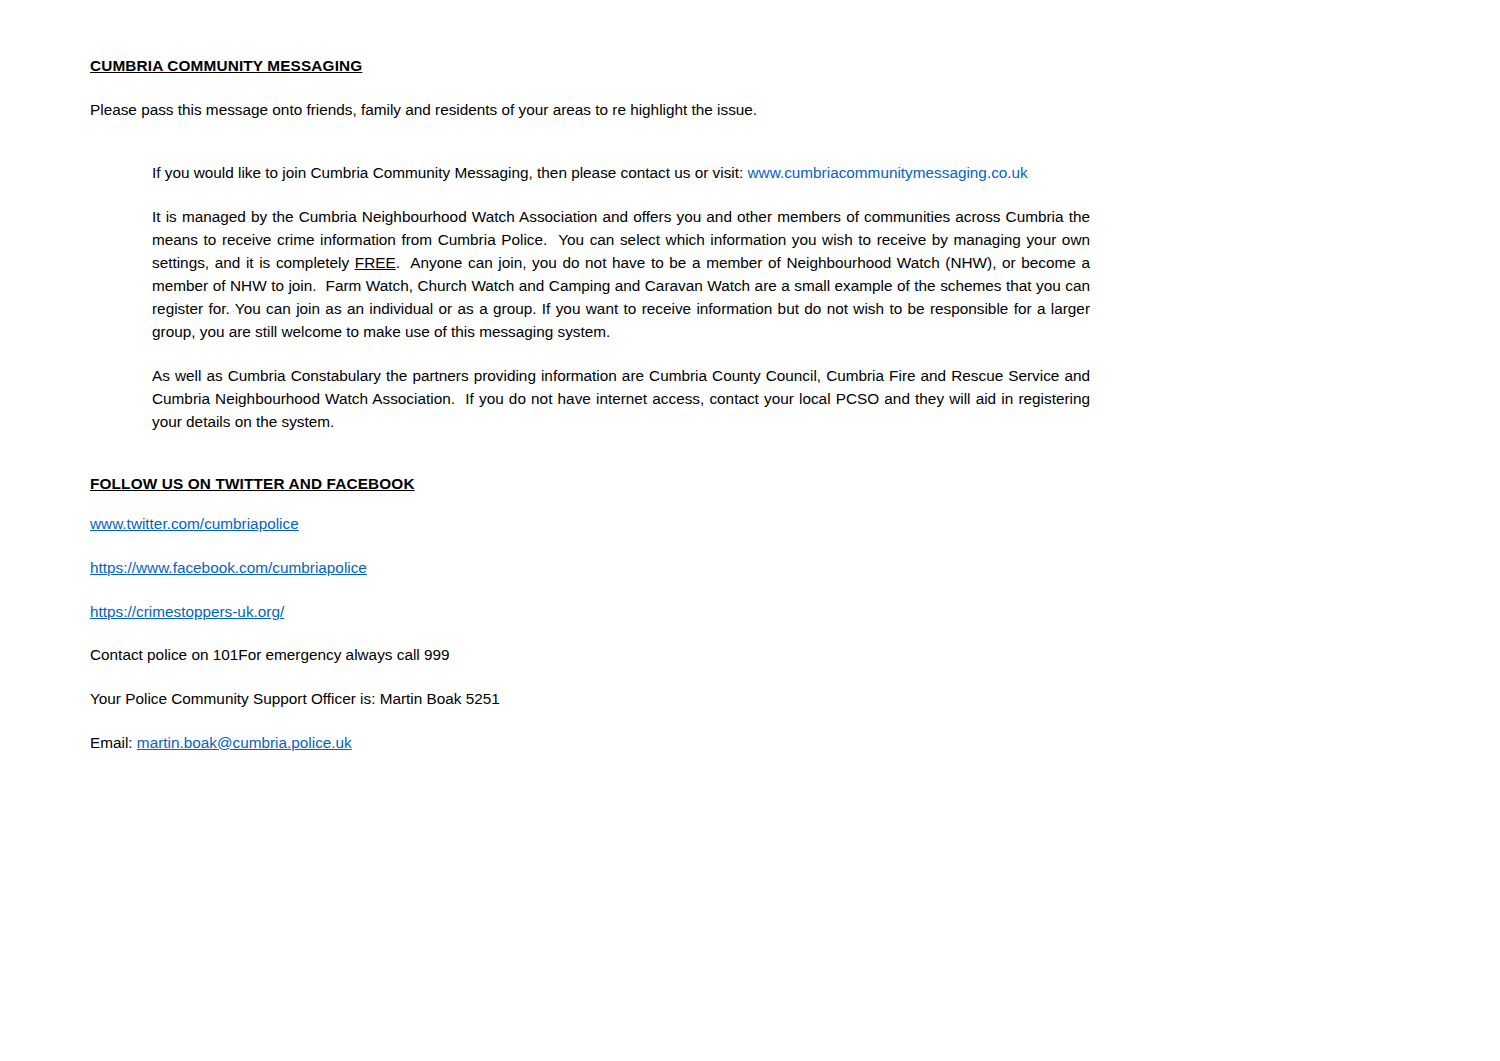CUMBRIA COMMUNITY MESSAGING
Please pass this message onto friends, family and residents of your areas to re highlight the issue.
If you would like to join Cumbria Community Messaging, then please contact us or visit: www.cumbriacommunitymessaging.co.uk
It is managed by the Cumbria Neighbourhood Watch Association and offers you and other members of communities across Cumbria the means to receive crime information from Cumbria Police. You can select which information you wish to receive by managing your own settings, and it is completely FREE. Anyone can join, you do not have to be a member of Neighbourhood Watch (NHW), or become a member of NHW to join. Farm Watch, Church Watch and Camping and Caravan Watch are a small example of the schemes that you can register for. You can join as an individual or as a group. If you want to receive information but do not wish to be responsible for a larger group, you are still welcome to make use of this messaging system.
As well as Cumbria Constabulary the partners providing information are Cumbria County Council, Cumbria Fire and Rescue Service and Cumbria Neighbourhood Watch Association. If you do not have internet access, contact your local PCSO and they will aid in registering your details on the system.
FOLLOW US ON TWITTER AND FACEBOOK
www.twitter.com/cumbriapolice
https://www.facebook.com/cumbriapolice
https://crimestoppers-uk.org/
Contact police on 101For emergency always call 999
Your Police Community Support Officer is: Martin Boak 5251
Email: martin.boak@cumbria.police.uk